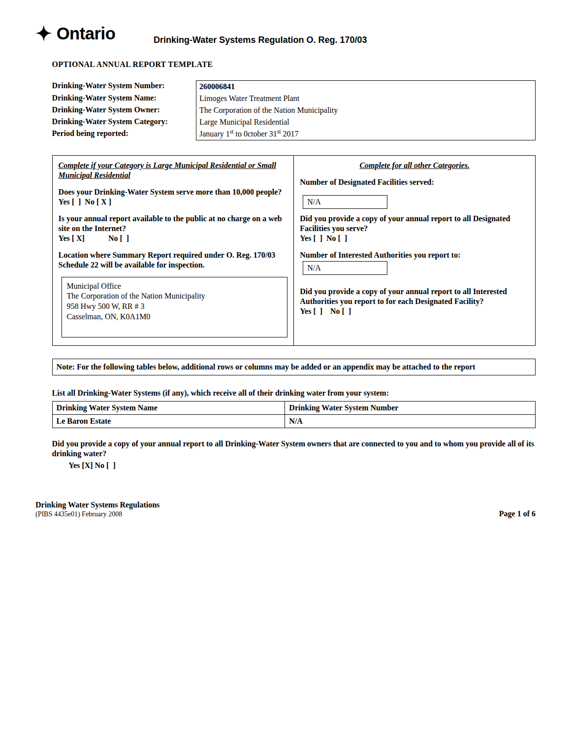✦ Ontario
Drinking-Water Systems Regulation O. Reg. 170/03
OPTIONAL ANNUAL REPORT TEMPLATE
| Drinking-Water System Number: | 260006841 |
| Drinking-Water System Name: | Limoges Water Treatment Plant |
| Drinking-Water System Owner: | The Corporation of the Nation Municipality |
| Drinking-Water System Category: | Large Municipal Residential |
| Period being reported: | January 1 st to 0ctober 31 st 2017 |
| Complete if your Category is Large Municipal Residential or Small Municipal Residential Does your Drinking-Water System serve more than 10,000 people? Yes [ ] No [ X ] Is your annual report available to the public at no charge on a web site on the Internet? Yes [ X] No [ ] Location where Summary Report required under O. Reg. 170/03 Schedule 22 will be available for inspection. Municipal Office The Corporation of the Nation Municipality 958 Hwy 500 W, RR # 3 Casselman, ON, K0A1M0 | Complete for all other Categories. Number of Designated Facilities served: N/A Did you provide a copy of your annual report to all Designated Facilities you serve? Yes [ ] No [ ] Number of Interested Authorities you report to: N/A Did you provide a copy of your annual report to all Interested Authorities you report to for each Designated Facility? Yes [ ] No [ ] |
| Note: For the following tables below, additional rows or columns may be added or an appendix may be attached to the report |
List all Drinking-Water Systems (if any), which receive all of their drinking water from your system:
| Drinking Water System Name | Drinking Water System Number |
| --- | --- |
| Le Baron Estate | N/A |
Did you provide a copy of your annual report to all Drinking-Water System owners that are connected to you and to whom you provide all of its drinking water?
Yes [X] No [ ]
Drinking Water Systems Regulations
(PIBS 4435e01) February 2008
Page 1 of 6